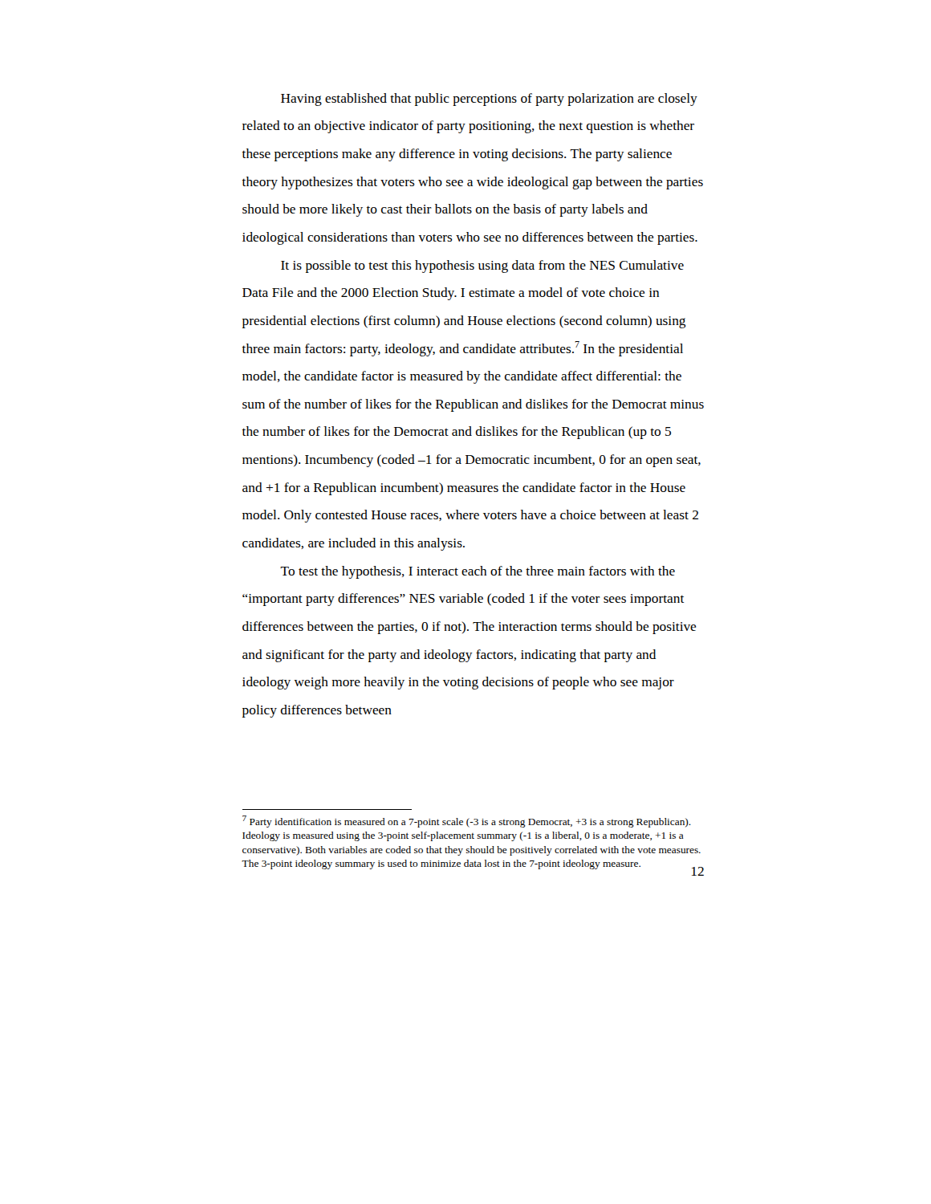Having established that public perceptions of party polarization are closely related to an objective indicator of party positioning, the next question is whether these perceptions make any difference in voting decisions. The party salience theory hypothesizes that voters who see a wide ideological gap between the parties should be more likely to cast their ballots on the basis of party labels and ideological considerations than voters who see no differences between the parties.
It is possible to test this hypothesis using data from the NES Cumulative Data File and the 2000 Election Study. I estimate a model of vote choice in presidential elections (first column) and House elections (second column) using three main factors: party, ideology, and candidate attributes.7 In the presidential model, the candidate factor is measured by the candidate affect differential: the sum of the number of likes for the Republican and dislikes for the Democrat minus the number of likes for the Democrat and dislikes for the Republican (up to 5 mentions). Incumbency (coded –1 for a Democratic incumbent, 0 for an open seat, and +1 for a Republican incumbent) measures the candidate factor in the House model. Only contested House races, where voters have a choice between at least 2 candidates, are included in this analysis.
To test the hypothesis, I interact each of the three main factors with the “important party differences” NES variable (coded 1 if the voter sees important differences between the parties, 0 if not). The interaction terms should be positive and significant for the party and ideology factors, indicating that party and ideology weigh more heavily in the voting decisions of people who see major policy differences between
7 Party identification is measured on a 7-point scale (-3 is a strong Democrat, +3 is a strong Republican). Ideology is measured using the 3-point self-placement summary (-1 is a liberal, 0 is a moderate, +1 is a conservative). Both variables are coded so that they should be positively correlated with the vote measures. The 3-point ideology summary is used to minimize data lost in the 7-point ideology measure.
12